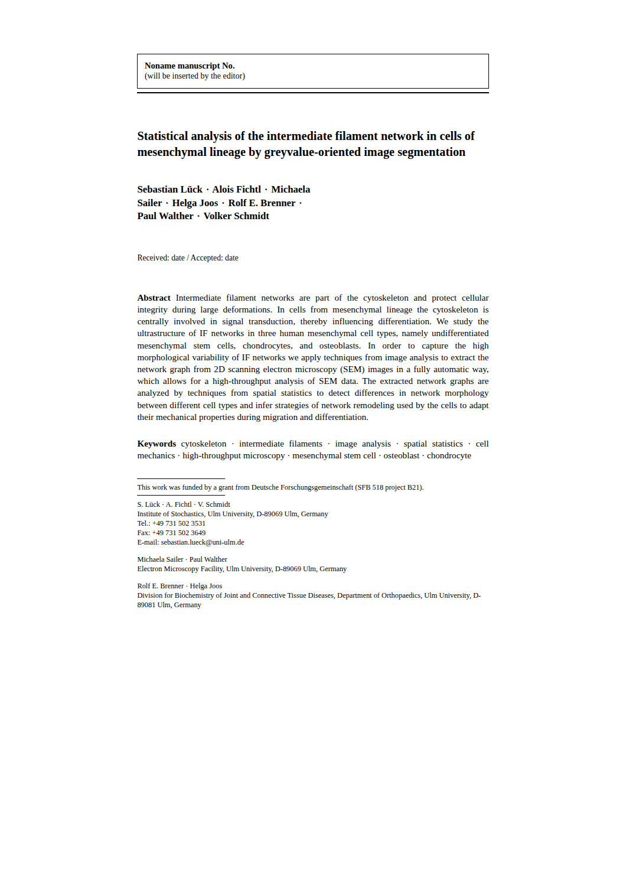Noname manuscript No.
(will be inserted by the editor)
Statistical analysis of the intermediate filament network in cells of mesenchymal lineage by greyvalue-oriented image segmentation
Sebastian Lück · Alois Fichtl · Michaela
Sailer · Helga Joos · Rolf E. Brenner ·
Paul Walther · Volker Schmidt
Received: date / Accepted: date
Abstract Intermediate filament networks are part of the cytoskeleton and protect cellular integrity during large deformations. In cells from mesenchymal lineage the cytoskeleton is centrally involved in signal transduction, thereby influencing differentiation. We study the ultrastructure of IF networks in three human mesenchymal cell types, namely undifferentiated mesenchymal stem cells, chondrocytes, and osteoblasts. In order to capture the high morphological variability of IF networks we apply techniques from image analysis to extract the network graph from 2D scanning electron microscopy (SEM) images in a fully automatic way, which allows for a high-throughput analysis of SEM data. The extracted network graphs are analyzed by techniques from spatial statistics to detect differences in network morphology between different cell types and infer strategies of network remodeling used by the cells to adapt their mechanical properties during migration and differentiation.
Keywords cytoskeleton · intermediate filaments · image analysis · spatial statistics · cell mechanics · high-throughput microscopy · mesenchymal stem cell · osteoblast · chondrocyte
This work was funded by a grant from Deutsche Forschungsgemeinschaft (SFB 518 project B21).
S. Lück · A. Fichtl · V. Schmidt
Institute of Stochastics, Ulm University, D-89069 Ulm, Germany
Tel.: +49 731 502 3531
Fax: +49 731 502 3649
E-mail: sebastian.lueck@uni-ulm.de
Michaela Sailer · Paul Walther
Electron Microscopy Facility, Ulm University, D-89069 Ulm, Germany
Rolf E. Brenner · Helga Joos
Division for Biochemistry of Joint and Connective Tissue Diseases, Department of Orthopaedics, Ulm University, D-89081 Ulm, Germany